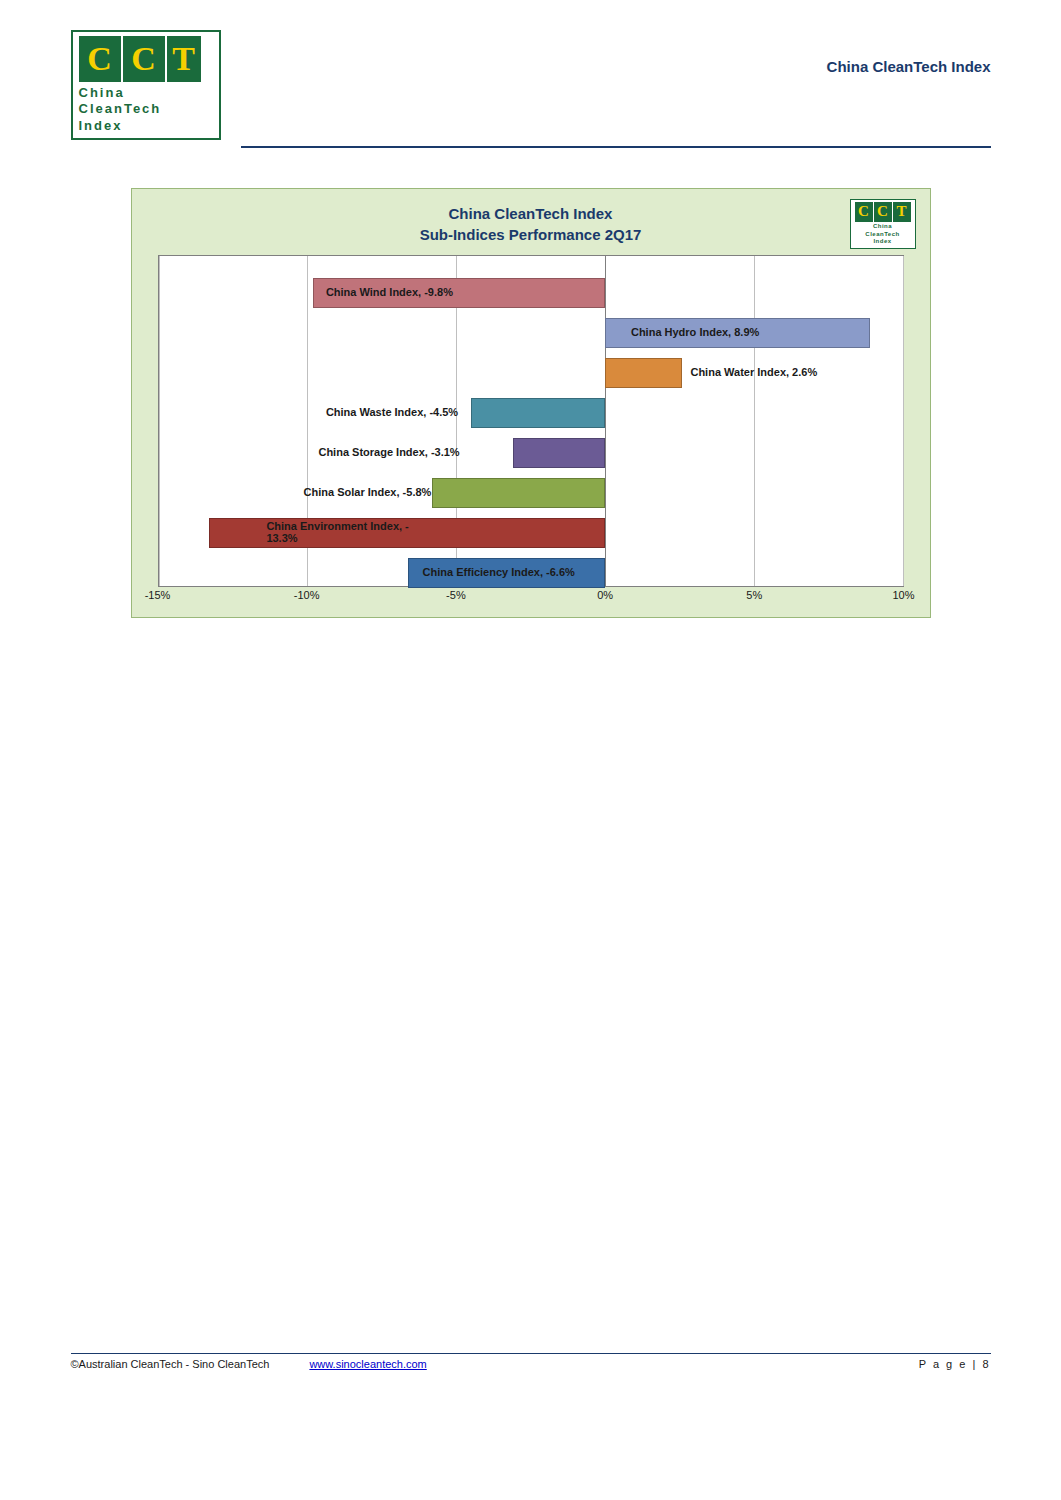C
C
T
China
CleanTech
Index
China CleanTech Index
C
C
T
China
CleanTech
Index
China CleanTech Index
Sub-Indices Performance 2Q17
China Wind Index, -9.8%
China Hydro Index, 8.9%
China Water Index, 2.6%
China Waste Index, -4.5%
China Storage Index, -3.1%
China Solar Index, -5.8%
China Environment Index, -
13.3%
China Efficiency Index, -6.6%
-15% -10% -5% 0% 5% 10%
©Australian CleanTech - Sino CleanTech
www.sinocleantech.com
P a g e | 8